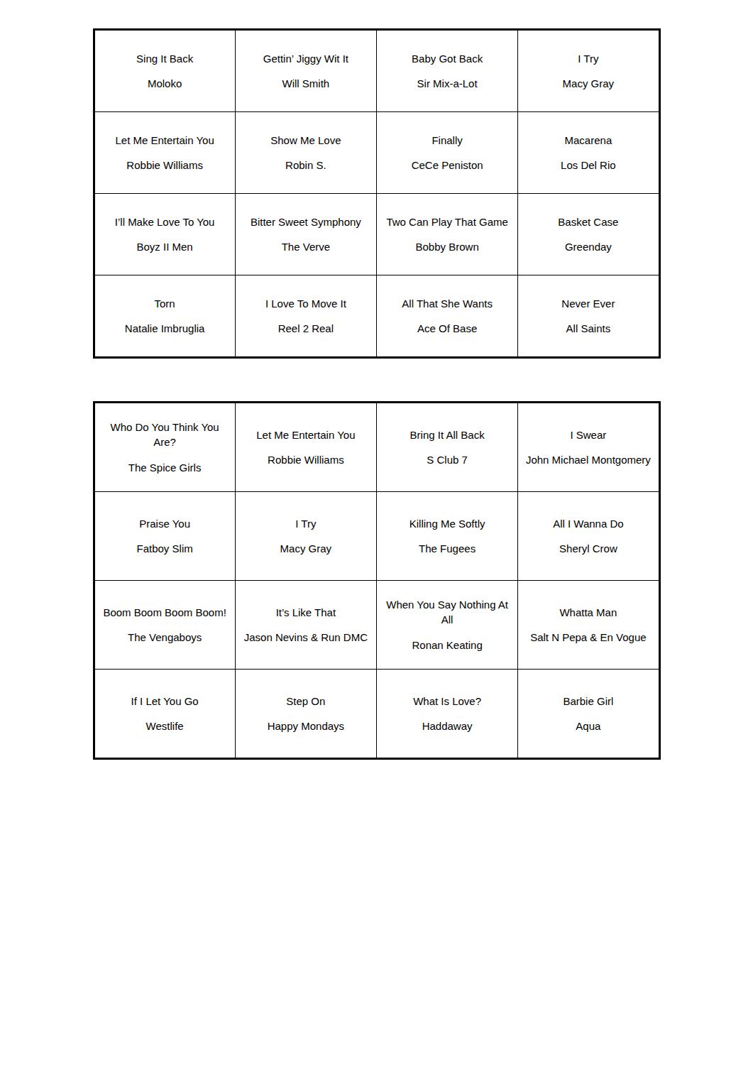| Sing It Back Moloko | Gettin’ Jiggy Wit It Will Smith | Baby Got Back Sir Mix-a-Lot | I Try Macy Gray |
| Let Me Entertain You Robbie Williams | Show Me Love Robin S. | Finally CeCe Peniston | Macarena Los Del Rio |
| I’ll Make Love To You Boyz II Men | Bitter Sweet Symphony The Verve | Two Can Play That Game Bobby Brown | Basket Case Greenday |
| Torn Natalie Imbruglia | I Love To Move It Reel 2 Real | All That She Wants Ace Of Base | Never Ever All Saints |
| Who Do You Think You Are? The Spice Girls | Let Me Entertain You Robbie Williams | Bring It All Back S Club 7 | I Swear John Michael Montgomery |
| Praise You Fatboy Slim | I Try Macy Gray | Killing Me Softly The Fugees | All I Wanna Do Sheryl Crow |
| Boom Boom Boom Boom! The Vengaboys | It’s Like That Jason Nevins & Run DMC | When You Say Nothing At All Ronan Keating | Whatta Man Salt N Pepa & En Vogue |
| If I Let You Go Westlife | Step On Happy Mondays | What Is Love? Haddaway | Barbie Girl Aqua |